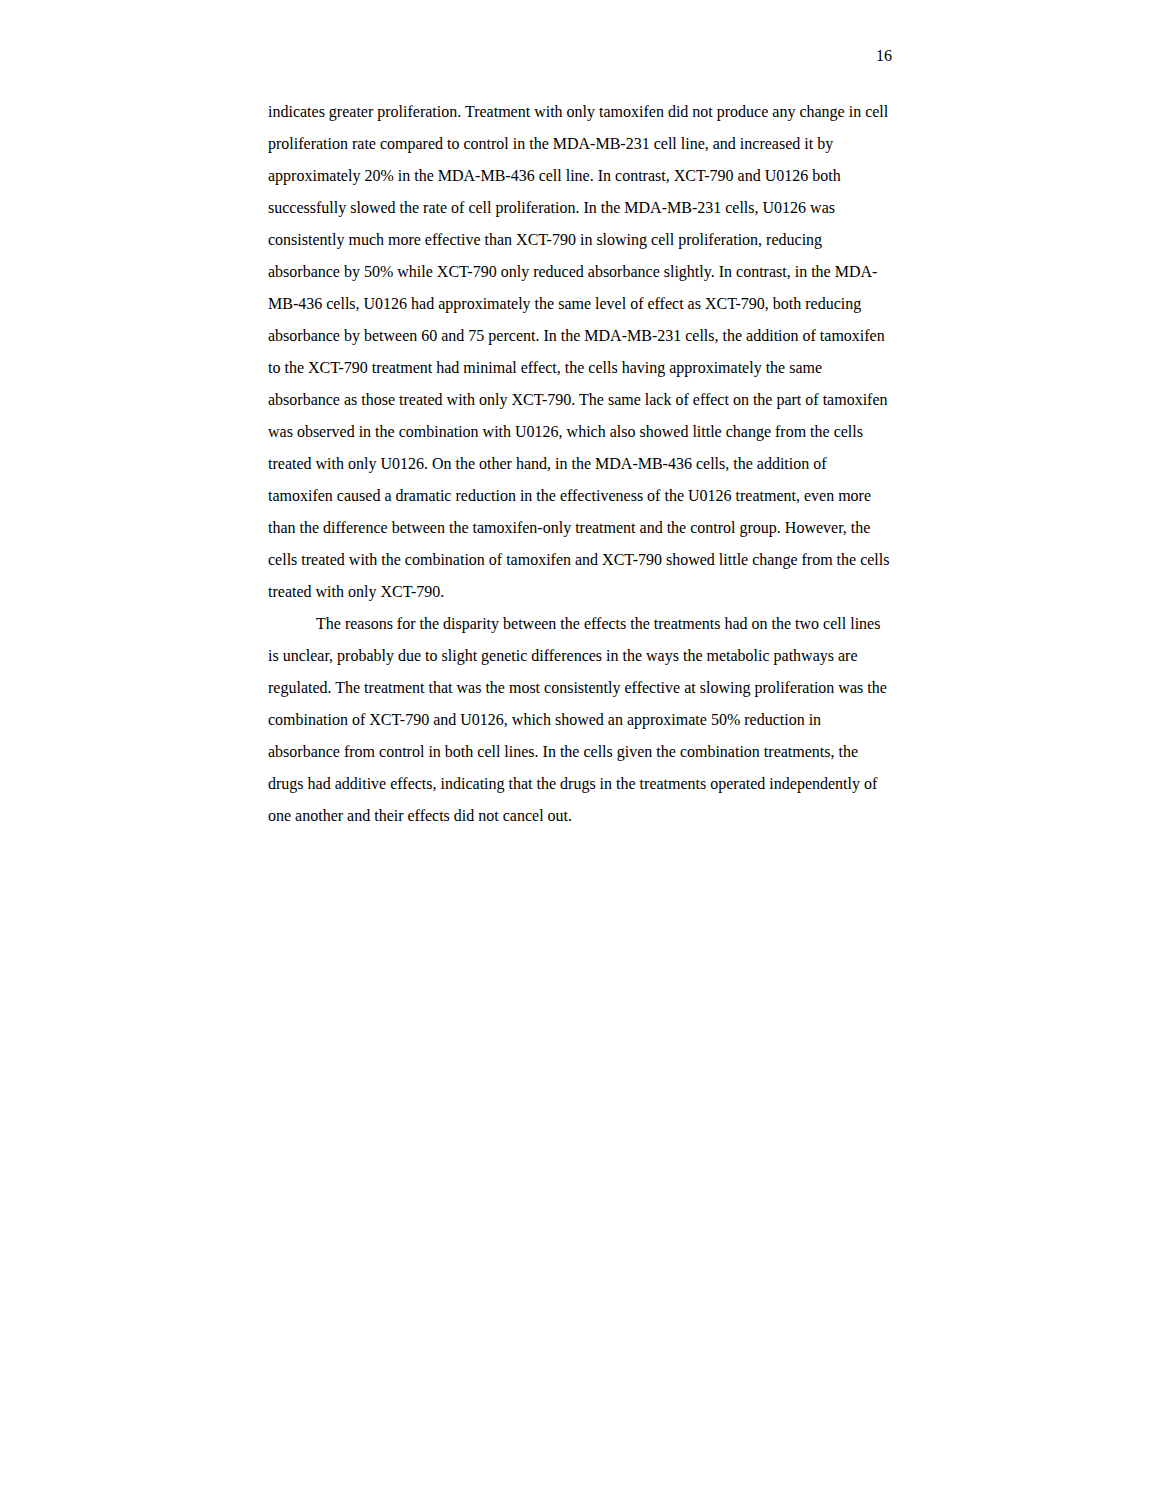16
indicates greater proliferation. Treatment with only tamoxifen did not produce any change in cell proliferation rate compared to control in the MDA-MB-231 cell line, and increased it by approximately 20% in the MDA-MB-436 cell line. In contrast, XCT-790 and U0126 both successfully slowed the rate of cell proliferation. In the MDA-MB-231 cells, U0126 was consistently much more effective than XCT-790 in slowing cell proliferation, reducing absorbance by 50% while XCT-790 only reduced absorbance slightly. In contrast, in the MDA-MB-436 cells, U0126 had approximately the same level of effect as XCT-790, both reducing absorbance by between 60 and 75 percent. In the MDA-MB-231 cells, the addition of tamoxifen to the XCT-790 treatment had minimal effect, the cells having approximately the same absorbance as those treated with only XCT-790. The same lack of effect on the part of tamoxifen was observed in the combination with U0126, which also showed little change from the cells treated with only U0126. On the other hand, in the MDA-MB-436 cells, the addition of tamoxifen caused a dramatic reduction in the effectiveness of the U0126 treatment, even more than the difference between the tamoxifen-only treatment and the control group. However, the cells treated with the combination of tamoxifen and XCT-790 showed little change from the cells treated with only XCT-790.
The reasons for the disparity between the effects the treatments had on the two cell lines is unclear, probably due to slight genetic differences in the ways the metabolic pathways are regulated. The treatment that was the most consistently effective at slowing proliferation was the combination of XCT-790 and U0126, which showed an approximate 50% reduction in absorbance from control in both cell lines. In the cells given the combination treatments, the drugs had additive effects, indicating that the drugs in the treatments operated independently of one another and their effects did not cancel out.